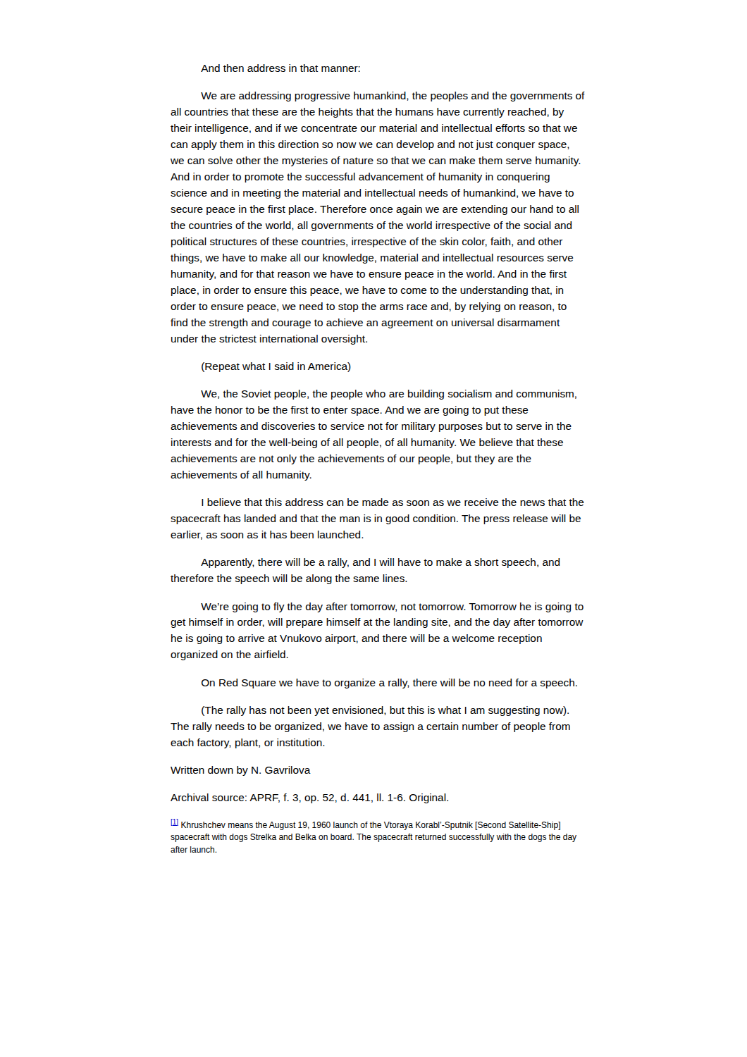And then address in that manner:
We are addressing progressive humankind, the peoples and the governments of all countries that these are the heights that the humans have currently reached, by their intelligence, and if we concentrate our material and intellectual efforts so that we can apply them in this direction so now we can develop and not just conquer space, we can solve other the mysteries of nature so that we can make them serve humanity. And in order to promote the successful advancement of humanity in conquering science and in meeting the material and intellectual needs of humankind, we have to secure peace in the first place. Therefore once again we are extending our hand to all the countries of the world, all governments of the world irrespective of the social and political structures of these countries, irrespective of the skin color, faith, and other things, we have to make all our knowledge, material and intellectual resources serve humanity, and for that reason we have to ensure peace in the world. And in the first place, in order to ensure this peace, we have to come to the understanding that, in order to ensure peace, we need to stop the arms race and, by relying on reason, to find the strength and courage to achieve an agreement on universal disarmament under the strictest international oversight.
(Repeat what I said in America)
We, the Soviet people, the people who are building socialism and communism, have the honor to be the first to enter space. And we are going to put these achievements and discoveries to service not for military purposes but to serve in the interests and for the well-being of all people, of all humanity. We believe that these achievements are not only the achievements of our people, but they are the achievements of all humanity.
I believe that this address can be made as soon as we receive the news that the spacecraft has landed and that the man is in good condition. The press release will be earlier, as soon as it has been launched.
Apparently, there will be a rally, and I will have to make a short speech, and therefore the speech will be along the same lines.
We’re going to fly the day after tomorrow, not tomorrow. Tomorrow he is going to get himself in order, will prepare himself at the landing site, and the day after tomorrow he is going to arrive at Vnukovo airport, and there will be a welcome reception organized on the airfield.
On Red Square we have to organize a rally, there will be no need for a speech.
(The rally has not been yet envisioned, but this is what I am suggesting now). The rally needs to be organized, we have to assign a certain number of people from each factory, plant, or institution.
Written down by N. Gavrilova
Archival source: APRF, f. 3, op. 52, d. 441, ll. 1-6. Original.
[1] Khrushchev means the August 19, 1960 launch of the Vtoraya Korabl’-Sputnik [Second Satellite-Ship] spacecraft with dogs Strelka and Belka on board. The spacecraft returned successfully with the dogs the day after launch.